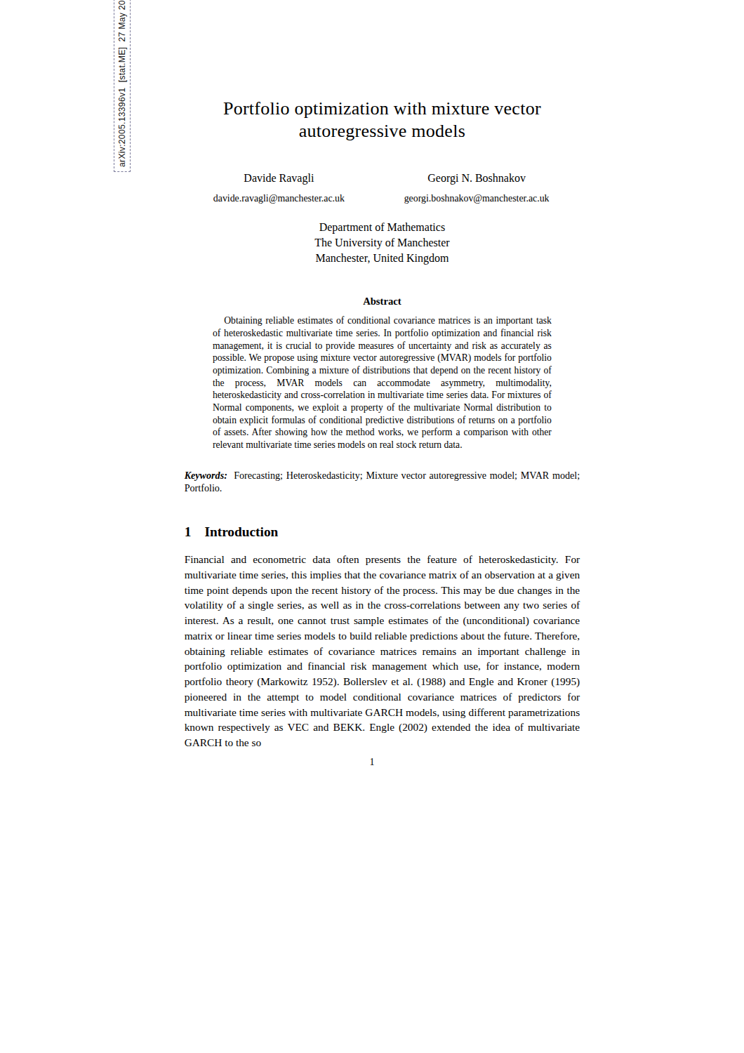arXiv:2005.13396v1 [stat.ME] 27 May 2020
Portfolio optimization with mixture vector
autoregressive models
| Davide Ravagli | Georgi N. Boshnakov |
| davide.ravagli@manchester.ac.uk | georgi.boshnakov@manchester.ac.uk |
Department of Mathematics
The University of Manchester
Manchester, United Kingdom
Abstract
Obtaining reliable estimates of conditional covariance matrices is an important task of heteroskedastic multivariate time series. In portfolio optimization and financial risk management, it is crucial to provide measures of uncertainty and risk as accurately as possible. We propose using mixture vector autoregressive (MVAR) models for portfolio optimization. Combining a mixture of distributions that depend on the recent history of the process, MVAR models can accommodate asymmetry, multimodality, heteroskedasticity and cross-correlation in multivariate time series data. For mixtures of Normal components, we exploit a property of the multivariate Normal distribution to obtain explicit formulas of conditional predictive distributions of returns on a portfolio of assets. After showing how the method works, we perform a comparison with other relevant multivariate time series models on real stock return data.
Keywords: Forecasting; Heteroskedasticity; Mixture vector autoregressive model; MVAR model; Portfolio.
1 Introduction
Financial and econometric data often presents the feature of heteroskedasticity. For multivariate time series, this implies that the covariance matrix of an observation at a given time point depends upon the recent history of the process. This may be due changes in the volatility of a single series, as well as in the cross-correlations between any two series of interest. As a result, one cannot trust sample estimates of the (unconditional) covariance matrix or linear time series models to build reliable predictions about the future. Therefore, obtaining reliable estimates of covariance matrices remains an important challenge in portfolio optimization and financial risk management which use, for instance, modern portfolio theory (Markowitz 1952). Bollerslev et al. (1988) and Engle and Kroner (1995) pioneered in the attempt to model conditional covariance matrices of predictors for multivariate time series with multivariate GARCH models, using different parametrizations known respectively as VEC and BEKK. Engle (2002) extended the idea of multivariate GARCH to the so
1